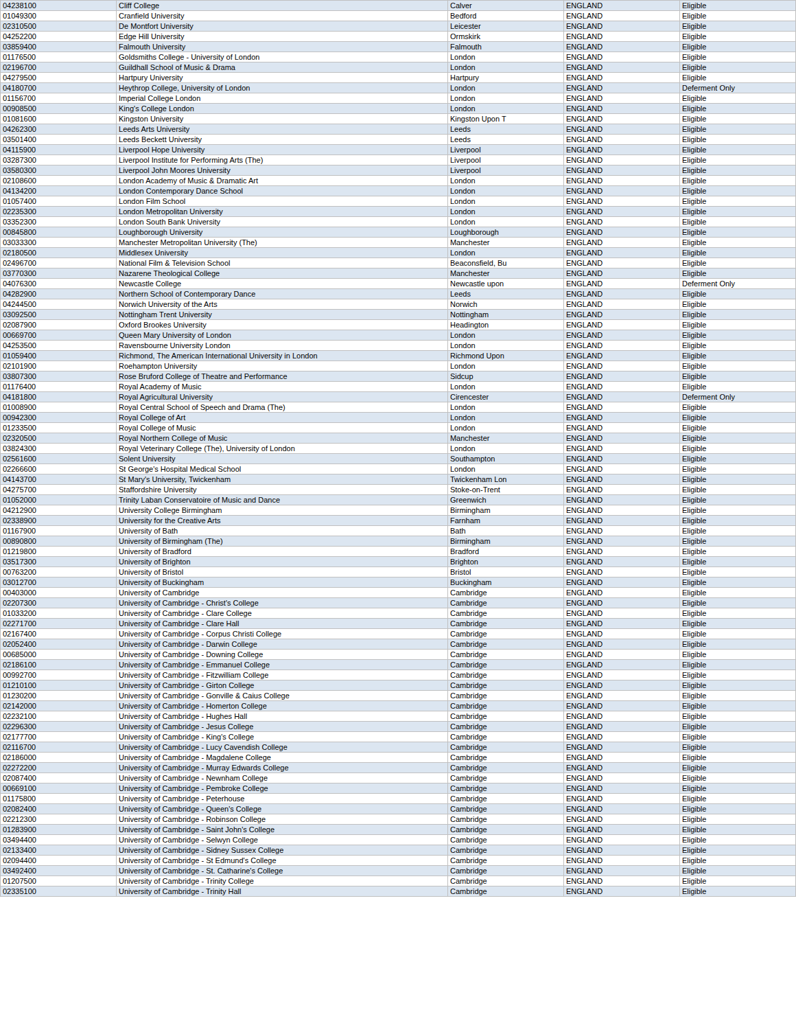| 04238100 | Cliff College | Calver | ENGLAND | Eligible |
| 01049300 | Cranfield University | Bedford | ENGLAND | Eligible |
| 02310500 | De Montfort University | Leicester | ENGLAND | Eligible |
| 04252200 | Edge Hill University | Ormskirk | ENGLAND | Eligible |
| 03859400 | Falmouth University | Falmouth | ENGLAND | Eligible |
| 01176500 | Goldsmiths College - University of London | London | ENGLAND | Eligible |
| 02196700 | Guildhall School of Music & Drama | London | ENGLAND | Eligible |
| 04279500 | Hartpury University | Hartpury | ENGLAND | Eligible |
| 04180700 | Heythrop College, University of London | London | ENGLAND | Deferment Only |
| 01156700 | Imperial College London | London | ENGLAND | Eligible |
| 00908500 | King's College London | London | ENGLAND | Eligible |
| 01081600 | Kingston University | Kingston Upon T | ENGLAND | Eligible |
| 04262300 | Leeds Arts University | Leeds | ENGLAND | Eligible |
| 03501400 | Leeds Beckett University | Leeds | ENGLAND | Eligible |
| 04115900 | Liverpool Hope University | Liverpool | ENGLAND | Eligible |
| 03287300 | Liverpool Institute for Performing Arts (The) | Liverpool | ENGLAND | Eligible |
| 03580300 | Liverpool John Moores University | Liverpool | ENGLAND | Eligible |
| 02108600 | London Academy of Music & Dramatic Art | London | ENGLAND | Eligible |
| 04134200 | London Contemporary Dance School | London | ENGLAND | Eligible |
| 01057400 | London Film School | London | ENGLAND | Eligible |
| 02235300 | London Metropolitan University | London | ENGLAND | Eligible |
| 03352300 | London South Bank University | London | ENGLAND | Eligible |
| 00845800 | Loughborough University | Loughborough | ENGLAND | Eligible |
| 03033300 | Manchester Metropolitan University (The) | Manchester | ENGLAND | Eligible |
| 02180500 | Middlesex University | London | ENGLAND | Eligible |
| 02496700 | National Film & Television School | Beaconsfield, Bu | ENGLAND | Eligible |
| 03770300 | Nazarene Theological College | Manchester | ENGLAND | Eligible |
| 04076300 | Newcastle College | Newcastle upon | ENGLAND | Deferment Only |
| 04282900 | Northern School of Contemporary Dance | Leeds | ENGLAND | Eligible |
| 04244500 | Norwich University of the Arts | Norwich | ENGLAND | Eligible |
| 03092500 | Nottingham Trent University | Nottingham | ENGLAND | Eligible |
| 02087900 | Oxford Brookes University | Headington | ENGLAND | Eligible |
| 00669700 | Queen Mary University of London | London | ENGLAND | Eligible |
| 04253500 | Ravensbourne University London | London | ENGLAND | Eligible |
| 01059400 | Richmond, The American International University in London | Richmond Upon | ENGLAND | Eligible |
| 02101900 | Roehampton University | London | ENGLAND | Eligible |
| 03807300 | Rose Bruford College of Theatre and Performance | Sidcup | ENGLAND | Eligible |
| 01176400 | Royal Academy of Music | London | ENGLAND | Eligible |
| 04181800 | Royal Agricultural University | Cirencester | ENGLAND | Deferment Only |
| 01008900 | Royal Central School of Speech and Drama (The) | London | ENGLAND | Eligible |
| 00942300 | Royal College of Art | London | ENGLAND | Eligible |
| 01233500 | Royal College of Music | London | ENGLAND | Eligible |
| 02320500 | Royal Northern College of Music | Manchester | ENGLAND | Eligible |
| 03824300 | Royal Veterinary College (The), University of London | London | ENGLAND | Eligible |
| 02561600 | Solent University | Southampton | ENGLAND | Eligible |
| 02266600 | St George's Hospital Medical School | London | ENGLAND | Eligible |
| 04143700 | St Mary's University, Twickenham | Twickenham Lon | ENGLAND | Eligible |
| 04275700 | Staffordshire University | Stoke-on-Trent | ENGLAND | Eligible |
| 01052000 | Trinity Laban Conservatoire of Music and Dance | Greenwich | ENGLAND | Eligible |
| 04212900 | University College Birmingham | Birmingham | ENGLAND | Eligible |
| 02338900 | University for the Creative Arts | Farnham | ENGLAND | Eligible |
| 01167900 | University of Bath | Bath | ENGLAND | Eligible |
| 00890800 | University of Birmingham (The) | Birmingham | ENGLAND | Eligible |
| 01219800 | University of Bradford | Bradford | ENGLAND | Eligible |
| 03517300 | University of Brighton | Brighton | ENGLAND | Eligible |
| 00763200 | University of Bristol | Bristol | ENGLAND | Eligible |
| 03012700 | University of Buckingham | Buckingham | ENGLAND | Eligible |
| 00403000 | University of Cambridge | Cambridge | ENGLAND | Eligible |
| 02207300 | University of Cambridge - Christ's College | Cambridge | ENGLAND | Eligible |
| 01033200 | University of Cambridge - Clare College | Cambridge | ENGLAND | Eligible |
| 02271700 | University of Cambridge - Clare Hall | Cambridge | ENGLAND | Eligible |
| 02167400 | University of Cambridge - Corpus Christi College | Cambridge | ENGLAND | Eligible |
| 02052400 | University of Cambridge - Darwin College | Cambridge | ENGLAND | Eligible |
| 00685000 | University of Cambridge - Downing College | Cambridge | ENGLAND | Eligible |
| 02186100 | University of Cambridge - Emmanuel College | Cambridge | ENGLAND | Eligible |
| 00992700 | University of Cambridge - Fitzwilliam College | Cambridge | ENGLAND | Eligible |
| 01210100 | University of Cambridge - Girton College | Cambridge | ENGLAND | Eligible |
| 01230200 | University of Cambridge - Gonville & Caius College | Cambridge | ENGLAND | Eligible |
| 02142000 | University of Cambridge - Homerton College | Cambridge | ENGLAND | Eligible |
| 02232100 | University of Cambridge - Hughes Hall | Cambridge | ENGLAND | Eligible |
| 02296300 | University of Cambridge - Jesus College | Cambridge | ENGLAND | Eligible |
| 02177700 | University of Cambridge - King's College | Cambridge | ENGLAND | Eligible |
| 02116700 | University of Cambridge - Lucy Cavendish College | Cambridge | ENGLAND | Eligible |
| 02186000 | University of Cambridge - Magdalene College | Cambridge | ENGLAND | Eligible |
| 02272200 | University of Cambridge - Murray Edwards College | Cambridge | ENGLAND | Eligible |
| 02087400 | University of Cambridge - Newnham College | Cambridge | ENGLAND | Eligible |
| 00669100 | University of Cambridge - Pembroke College | Cambridge | ENGLAND | Eligible |
| 01175800 | University of Cambridge - Peterhouse | Cambridge | ENGLAND | Eligible |
| 02082400 | University of Cambridge - Queen's College | Cambridge | ENGLAND | Eligible |
| 02212300 | University of Cambridge - Robinson College | Cambridge | ENGLAND | Eligible |
| 01283900 | University of Cambridge - Saint John's College | Cambridge | ENGLAND | Eligible |
| 03494400 | University of Cambridge - Selwyn College | Cambridge | ENGLAND | Eligible |
| 02133400 | University of Cambridge - Sidney Sussex College | Cambridge | ENGLAND | Eligible |
| 02094400 | University of Cambridge - St Edmund's College | Cambridge | ENGLAND | Eligible |
| 03492400 | University of Cambridge - St. Catharine's College | Cambridge | ENGLAND | Eligible |
| 01207500 | University of Cambridge - Trinity College | Cambridge | ENGLAND | Eligible |
| 02335100 | University of Cambridge - Trinity Hall | Cambridge | ENGLAND | Eligible |